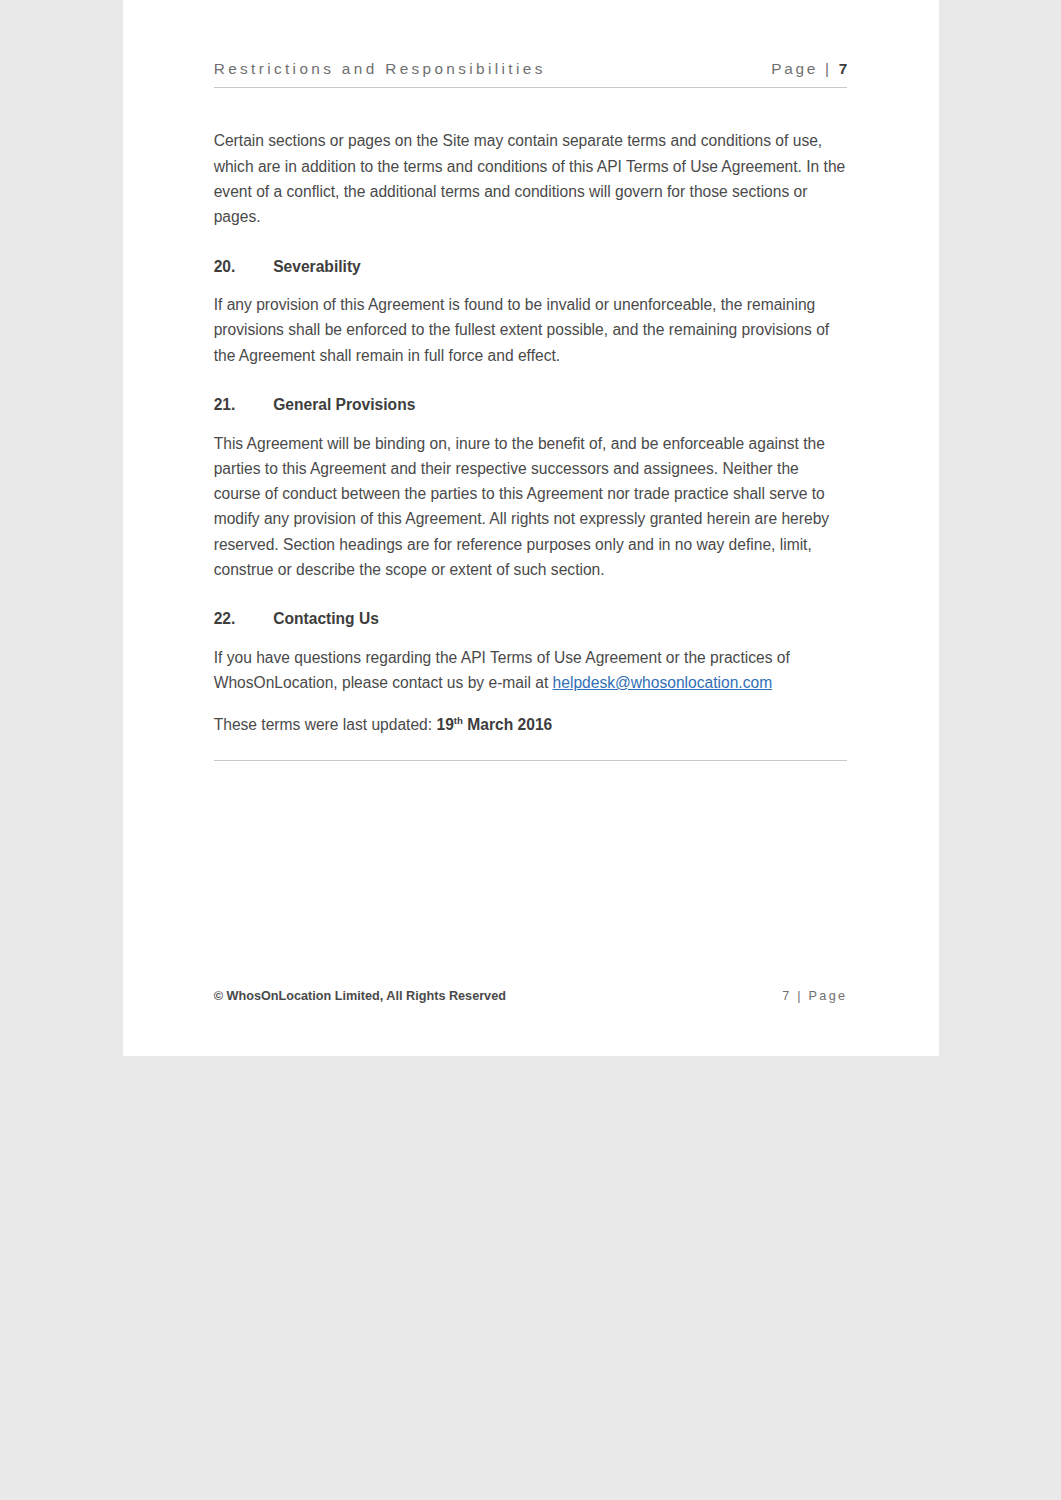Restrictions and Responsibilities
Page | 7
Certain sections or pages on the Site may contain separate terms and conditions of use, which are in addition to the terms and conditions of this API Terms of Use Agreement. In the event of a conflict, the additional terms and conditions will govern for those sections or pages.
20. Severability
If any provision of this Agreement is found to be invalid or unenforceable, the remaining provisions shall be enforced to the fullest extent possible, and the remaining provisions of the Agreement shall remain in full force and effect.
21. General Provisions
This Agreement will be binding on, inure to the benefit of, and be enforceable against the parties to this Agreement and their respective successors and assignees. Neither the course of conduct between the parties to this Agreement nor trade practice shall serve to modify any provision of this Agreement. All rights not expressly granted herein are hereby reserved. Section headings are for reference purposes only and in no way define, limit, construe or describe the scope or extent of such section.
22. Contacting Us
If you have questions regarding the API Terms of Use Agreement or the practices of WhosOnLocation, please contact us by e-mail at helpdesk@whosonlocation.com
These terms were last updated: 19th March 2016
© WhosOnLocation Limited, All Rights Reserved
7 | Page